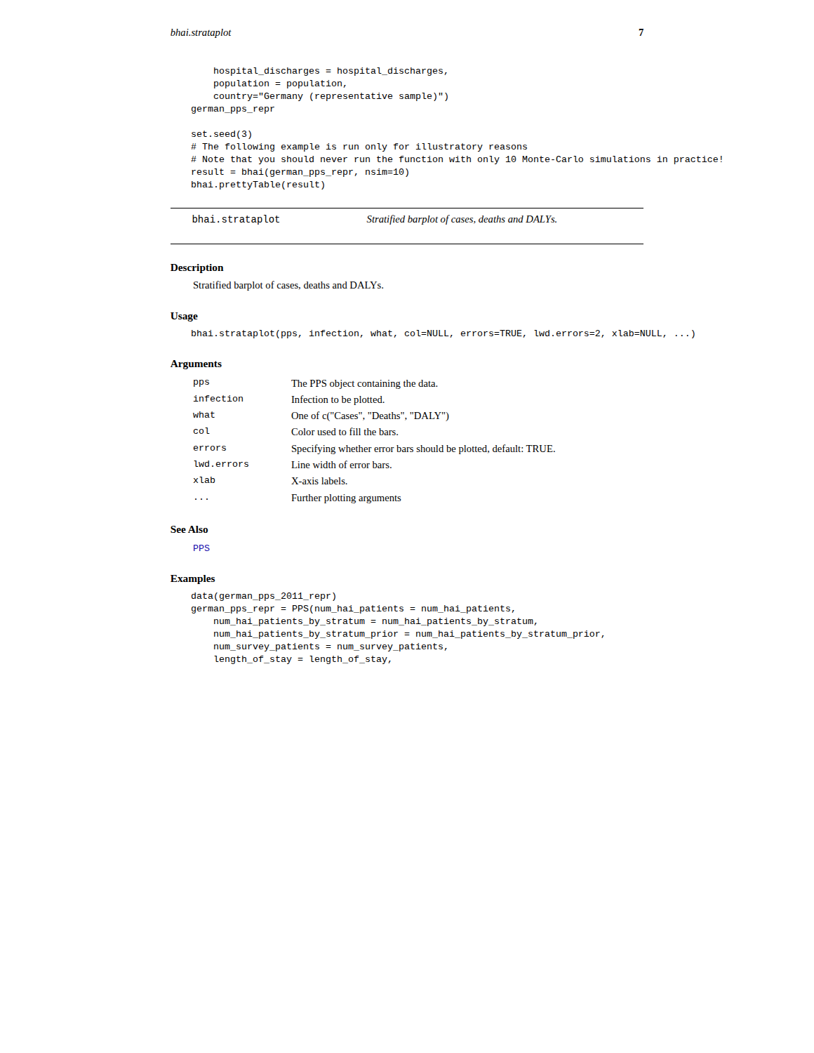bhai.strataplot 7
    hospital_discharges = hospital_discharges,
    population = population,
    country="Germany (representative sample)")
german_pps_repr

set.seed(3)
# The following example is run only for illustratory reasons
# Note that you should never run the function with only 10 Monte-Carlo simulations in practice!
result = bhai(german_pps_repr, nsim=10)
bhai.prettyTable(result)
bhai.strataplot Stratified barplot of cases, deaths and DALYs.
Description
Stratified barplot of cases, deaths and DALYs.
Usage
bhai.strataplot(pps, infection, what, col=NULL, errors=TRUE, lwd.errors=2, xlab=NULL, ...)
Arguments
| pps | The PPS object containing the data. |
| infection | Infection to be plotted. |
| what | One of c("Cases", "Deaths", "DALY") |
| col | Color used to fill the bars. |
| errors | Specifying whether error bars should be plotted, default: TRUE. |
| lwd.errors | Line width of error bars. |
| xlab | X-axis labels. |
| ... | Further plotting arguments |
See Also
PPS
Examples
data(german_pps_2011_repr)
german_pps_repr = PPS(num_hai_patients = num_hai_patients,
    num_hai_patients_by_stratum = num_hai_patients_by_stratum,
    num_hai_patients_by_stratum_prior = num_hai_patients_by_stratum_prior,
    num_survey_patients = num_survey_patients,
    length_of_stay = length_of_stay,